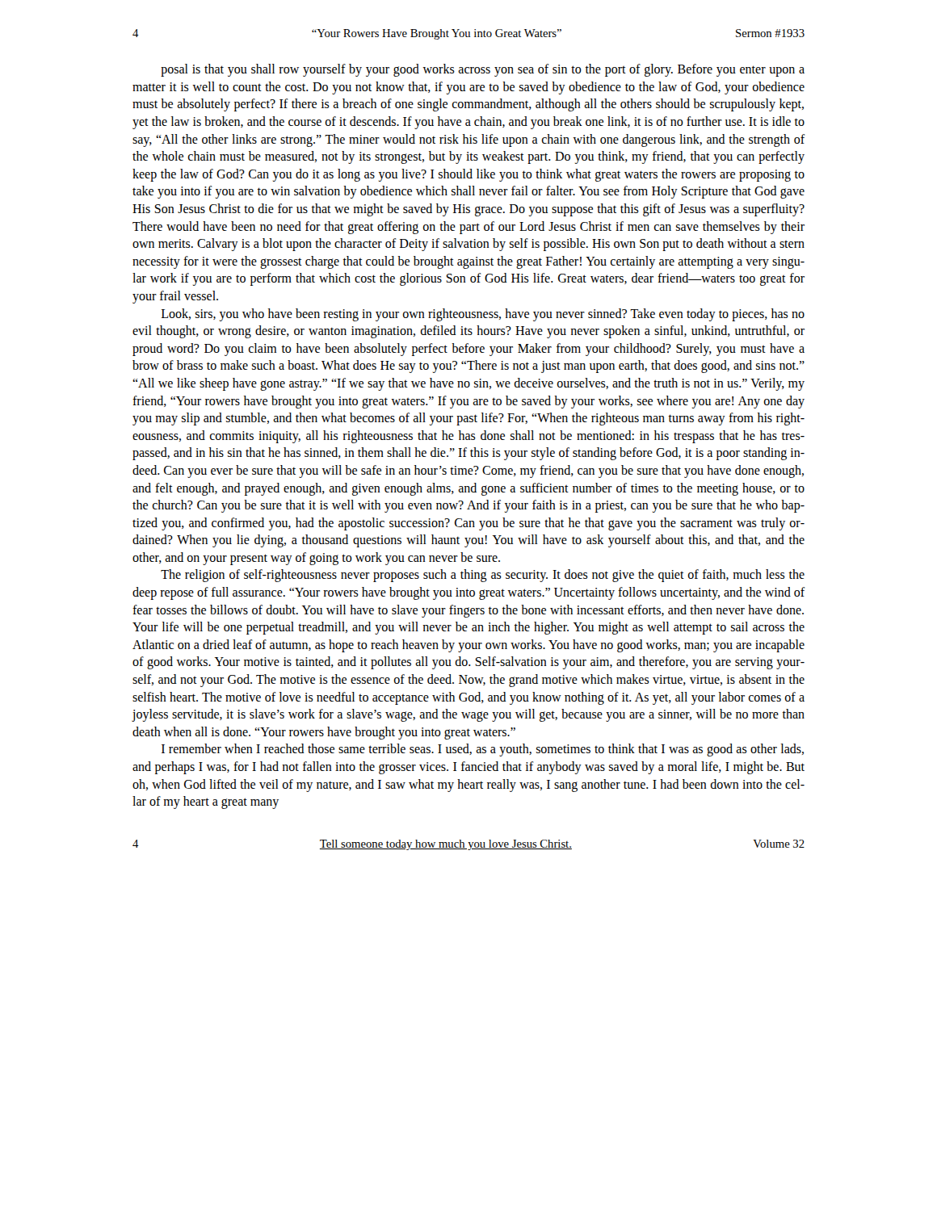4 “Your Rowers Have Brought You into Great Waters” Sermon #1933
posal is that you shall row yourself by your good works across yon sea of sin to the port of glory. Before you enter upon a matter it is well to count the cost. Do you not know that, if you are to be saved by obedience to the law of God, your obedience must be absolutely perfect? If there is a breach of one single commandment, although all the others should be scrupulously kept, yet the law is broken, and the course of it descends. If you have a chain, and you break one link, it is of no further use. It is idle to say, “All the other links are strong.” The miner would not risk his life upon a chain with one dangerous link, and the strength of the whole chain must be measured, not by its strongest, but by its weakest part. Do you think, my friend, that you can perfectly keep the law of God? Can you do it as long as you live? I should like you to think what great waters the rowers are proposing to take you into if you are to win salvation by obedience which shall never fail or falter. You see from Holy Scripture that God gave His Son Jesus Christ to die for us that we might be saved by His grace. Do you suppose that this gift of Jesus was a superfluity? There would have been no need for that great offering on the part of our Lord Jesus Christ if men can save themselves by their own merits. Calvary is a blot upon the character of Deity if salvation by self is possible. His own Son put to death without a stern necessity for it were the grossest charge that could be brought against the great Father! You certainly are attempting a very singular work if you are to perform that which cost the glorious Son of God His life. Great waters, dear friend—waters too great for your frail vessel.
Look, sirs, you who have been resting in your own righteousness, have you never sinned? Take even today to pieces, has no evil thought, or wrong desire, or wanton imagination, defiled its hours? Have you never spoken a sinful, unkind, untruthful, or proud word? Do you claim to have been absolutely perfect before your Maker from your childhood? Surely, you must have a brow of brass to make such a boast. What does He say to you? “There is not a just man upon earth, that does good, and sins not.” “All we like sheep have gone astray.” “If we say that we have no sin, we deceive ourselves, and the truth is not in us.” Verily, my friend, “Your rowers have brought you into great waters.” If you are to be saved by your works, see where you are! Any one day you may slip and stumble, and then what becomes of all your past life? For, “When the righteous man turns away from his righteousness, and commits iniquity, all his righteousness that he has done shall not be mentioned: in his trespass that he has trespassed, and in his sin that he has sinned, in them shall he die.” If this is your style of standing before God, it is a poor standing indeed. Can you ever be sure that you will be safe in an hour’s time? Come, my friend, can you be sure that you have done enough, and felt enough, and prayed enough, and given enough alms, and gone a sufficient number of times to the meeting house, or to the church? Can you be sure that it is well with you even now? And if your faith is in a priest, can you be sure that he who baptized you, and confirmed you, had the apostolic succession? Can you be sure that he that gave you the sacrament was truly ordained? When you lie dying, a thousand questions will haunt you! You will have to ask yourself about this, and that, and the other, and on your present way of going to work you can never be sure.
The religion of self-righteousness never proposes such a thing as security. It does not give the quiet of faith, much less the deep repose of full assurance. “Your rowers have brought you into great waters.” Uncertainty follows uncertainty, and the wind of fear tosses the billows of doubt. You will have to slave your fingers to the bone with incessant efforts, and then never have done. Your life will be one perpetual treadmill, and you will never be an inch the higher. You might as well attempt to sail across the Atlantic on a dried leaf of autumn, as hope to reach heaven by your own works. You have no good works, man; you are incapable of good works. Your motive is tainted, and it pollutes all you do. Self-salvation is your aim, and therefore, you are serving yourself, and not your God. The motive is the essence of the deed. Now, the grand motive which makes virtue, virtue, is absent in the selfish heart. The motive of love is needful to acceptance with God, and you know nothing of it. As yet, all your labor comes of a joyless servitude, it is slave’s work for a slave’s wage, and the wage you will get, because you are a sinner, will be no more than death when all is done. “Your rowers have brought you into great waters.”
I remember when I reached those same terrible seas. I used, as a youth, sometimes to think that I was as good as other lads, and perhaps I was, for I had not fallen into the grosser vices. I fancied that if anybody was saved by a moral life, I might be. But oh, when God lifted the veil of my nature, and I saw what my heart really was, I sang another tune. I had been down into the cellar of my heart a great many
4 Tell someone today how much you love Jesus Christ. Volume 32